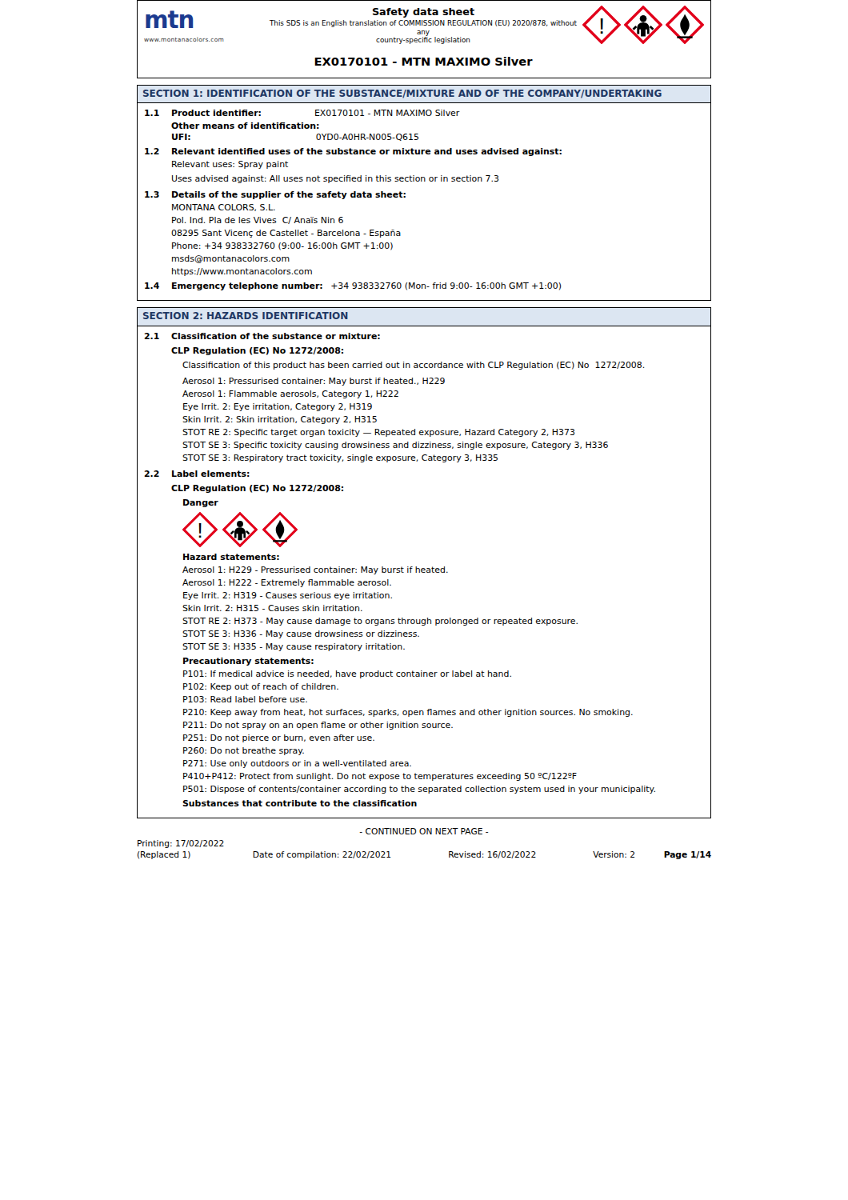mtn
www.montanacolors.com
Safety data sheet
This SDS is an English translation of COMMISSION REGULATION (EU) 2020/878, without any
country-specific legislation
EX0170101 - MTN MAXIMO Silver
!
SECTION 1: IDENTIFICATION OF THE SUBSTANCE/MIXTURE AND OF THE COMPANY/UNDERTAKING
1.1
Product identifier:
EX0170101 - MTN MAXIMO Silver
Other means of identification:
UFI:
0YD0-A0HR-N005-Q615
1.2
Relevant identified uses of the substance or mixture and uses advised against:
Relevant uses: Spray paint
Uses advised against: All uses not specified in this section or in section 7.3
1.3
Details of the supplier of the safety data sheet:
MONTANA COLORS, S.L.
Pol. Ind. Pla de les Vives C/ Anaïs Nin 6
08295 Sant Vicenç de Castellet - Barcelona - España
Phone: +34 938332760 (9:00- 16:00h GMT +1:00)
msds@montanacolors.com
https://www.montanacolors.com
1.4
Emergency telephone number:
+34 938332760 (Mon- frid 9:00- 16:00h GMT +1:00)
SECTION 2: HAZARDS IDENTIFICATION
2.1
Classification of the substance or mixture:
CLP Regulation (EC) No 1272/2008:
Classification of this product has been carried out in accordance with CLP Regulation (EC) No 1272/2008.
Aerosol 1: Pressurised container: May burst if heated., H229
Aerosol 1: Flammable aerosols, Category 1, H222
Eye Irrit. 2: Eye irritation, Category 2, H319
Skin Irrit. 2: Skin irritation, Category 2, H315
STOT RE 2: Specific target organ toxicity — Repeated exposure, Hazard Category 2, H373
STOT SE 3: Specific toxicity causing drowsiness and dizziness, single exposure, Category 3, H336
STOT SE 3: Respiratory tract toxicity, single exposure, Category 3, H335
2.2
Label elements:
CLP Regulation (EC) No 1272/2008:
Danger
!
Hazard statements:
Aerosol 1: H229 - Pressurised container: May burst if heated.
Aerosol 1: H222 - Extremely flammable aerosol.
Eye Irrit. 2: H319 - Causes serious eye irritation.
Skin Irrit. 2: H315 - Causes skin irritation.
STOT RE 2: H373 - May cause damage to organs through prolonged or repeated exposure.
STOT SE 3: H336 - May cause drowsiness or dizziness.
STOT SE 3: H335 - May cause respiratory irritation.
Precautionary statements:
P101: If medical advice is needed, have product container or label at hand.
P102: Keep out of reach of children.
P103: Read label before use.
P210: Keep away from heat, hot surfaces, sparks, open flames and other ignition sources. No smoking.
P211: Do not spray on an open flame or other ignition source.
P251: Do not pierce or burn, even after use.
P260: Do not breathe spray.
P271: Use only outdoors or in a well-ventilated area.
P410+P412: Protect from sunlight. Do not expose to temperatures exceeding 50 ºC/122ºF
P501: Dispose of contents/container according to the separated collection system used in your municipality.
Substances that contribute to the classification
- CONTINUED ON NEXT PAGE -
Printing: 17/02/2022 (Replaced 1)
Date of compilation: 22/02/2021 Revised: 16/02/2022 Version: 2
Page 1/14